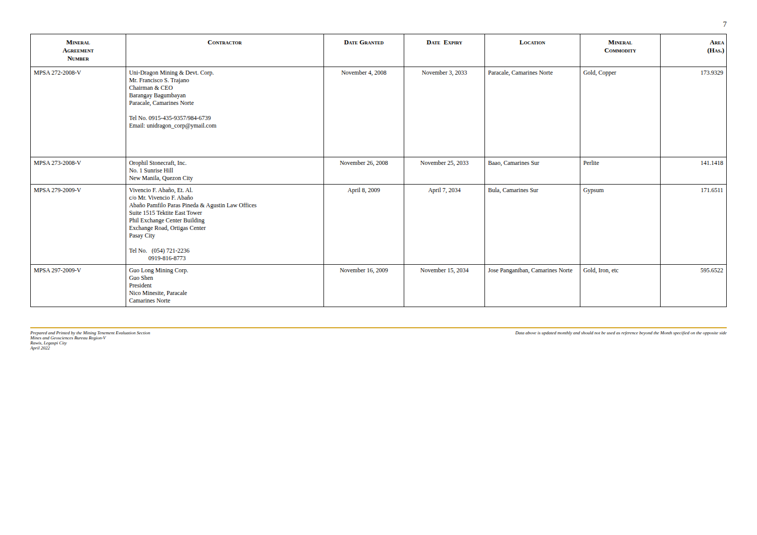7
| Mineral Agreement Number | Contractor | Date Granted | Date Expiry | Location | Mineral Commodity | Area (Has.) |
| --- | --- | --- | --- | --- | --- | --- |
| MPSA 272-2008-V | Uni-Dragon Mining & Devt. Corp. Mr. Francisco S. Trajano Chairman & CEO Barangay Bagumbayan Paracale, Camarines Norte Tel No. 0915-435-9357/984-6739 Email: unidragon_corp@ymail.com | November 4, 2008 | November 3, 2033 | Paracale, Camarines Norte | Gold, Copper | 173.9329 |
| MPSA 273-2008-V | Orophil Stonecraft, Inc. No. 1 Sunrise Hill New Manila, Quezon City | November 26, 2008 | November 25, 2033 | Baao, Camarines Sur | Perlite | 141.1418 |
| MPSA 279-2009-V | Vivencio F. Abaño, Et. Al. c/o Mr. Vivencio F. Abaño Abaño Pamfilo Paras Pineda & Agustin Law Offices Suite 1515 Tektite East Tower Phil Exchange Center Building Exchange Road, Ortigas Center Pasay City Tel No. (054) 721-2236 0919-816-8773 | April 8, 2009 | April 7, 2034 | Bula, Camarines Sur | Gypsum | 171.6511 |
| MPSA 297-2009-V | Guo Long Mining Corp. Guo Shen President Nico Minesite, Paracale Camarines Norte | November 16, 2009 | November 15, 2034 | Jose Panganiban, Camarines Norte | Gold, Iron, etc | 595.6522 |
Prepared and Printed by the Mining Tenement Evaluation Section
Mines and Geosciences Bureau Region-V
Rawis, Legaspi City
April 2022
Data above is updated monthly and should not be used as reference beyond the Month specified on the opposite side